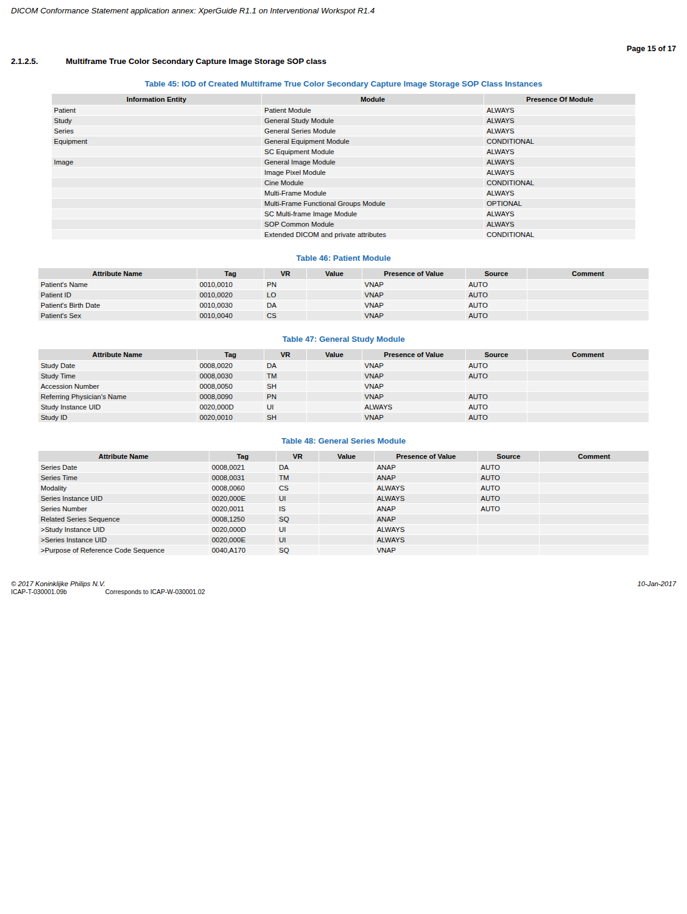DICOM Conformance Statement application annex: XperGuide R1.1 on Interventional Workspot R1.4
Page 15 of 17
2.1.2.5. Multiframe True Color Secondary Capture Image Storage SOP class
Table 45: IOD of Created Multiframe True Color Secondary Capture Image Storage SOP Class Instances
| Information Entity | Module | Presence Of Module |
| --- | --- | --- |
| Patient | Patient Module | ALWAYS |
| Study | General Study Module | ALWAYS |
| Series | General Series Module | ALWAYS |
| Equipment | General Equipment Module | CONDITIONAL |
| | SC Equipment Module | ALWAYS |
| Image | General Image Module | ALWAYS |
| | Image Pixel Module | ALWAYS |
| | Cine Module | CONDITIONAL |
| | Multi-Frame Module | ALWAYS |
| | Multi-Frame Functional Groups Module | OPTIONAL |
| | SC Multi-frame Image Module | ALWAYS |
| | SOP Common Module | ALWAYS |
| | Extended DICOM and private attributes | CONDITIONAL |
Table 46: Patient Module
| Attribute Name | Tag | VR | Value | Presence of Value | Source | Comment |
| --- | --- | --- | --- | --- | --- | --- |
| Patient's Name | 0010,0010 | PN | | VNAP | AUTO | |
| Patient ID | 0010,0020 | LO | | VNAP | AUTO | |
| Patient's Birth Date | 0010,0030 | DA | | VNAP | AUTO | |
| Patient's Sex | 0010,0040 | CS | | VNAP | AUTO | |
Table 47: General Study Module
| Attribute Name | Tag | VR | Value | Presence of Value | Source | Comment |
| --- | --- | --- | --- | --- | --- | --- |
| Study Date | 0008,0020 | DA | | VNAP | AUTO | |
| Study Time | 0008,0030 | TM | | VNAP | AUTO | |
| Accession Number | 0008,0050 | SH | | VNAP | | |
| Referring Physician's Name | 0008,0090 | PN | | VNAP | AUTO | |
| Study Instance UID | 0020,000D | UI | | ALWAYS | AUTO | |
| Study ID | 0020,0010 | SH | | VNAP | AUTO | |
Table 48: General Series Module
| Attribute Name | Tag | VR | Value | Presence of Value | Source | Comment |
| --- | --- | --- | --- | --- | --- | --- |
| Series Date | 0008,0021 | DA | | ANAP | AUTO | |
| Series Time | 0008,0031 | TM | | ANAP | AUTO | |
| Modality | 0008,0060 | CS | | ALWAYS | AUTO | |
| Series Instance UID | 0020,000E | UI | | ALWAYS | AUTO | |
| Series Number | 0020,0011 | IS | | ANAP | AUTO | |
| Related Series Sequence | 0008,1250 | SQ | | ANAP | | |
| >Study Instance UID | 0020,000D | UI | | ALWAYS | | |
| >Series Instance UID | 0020,000E | UI | | ALWAYS | | |
| >Purpose of Reference Code Sequence | 0040,A170 | SQ | | VNAP | | |
© 2017 Koninklijke Philips N.V. 10-Jan-2017
ICAP-T-030001.09b Corresponds to ICAP-W-030001.02